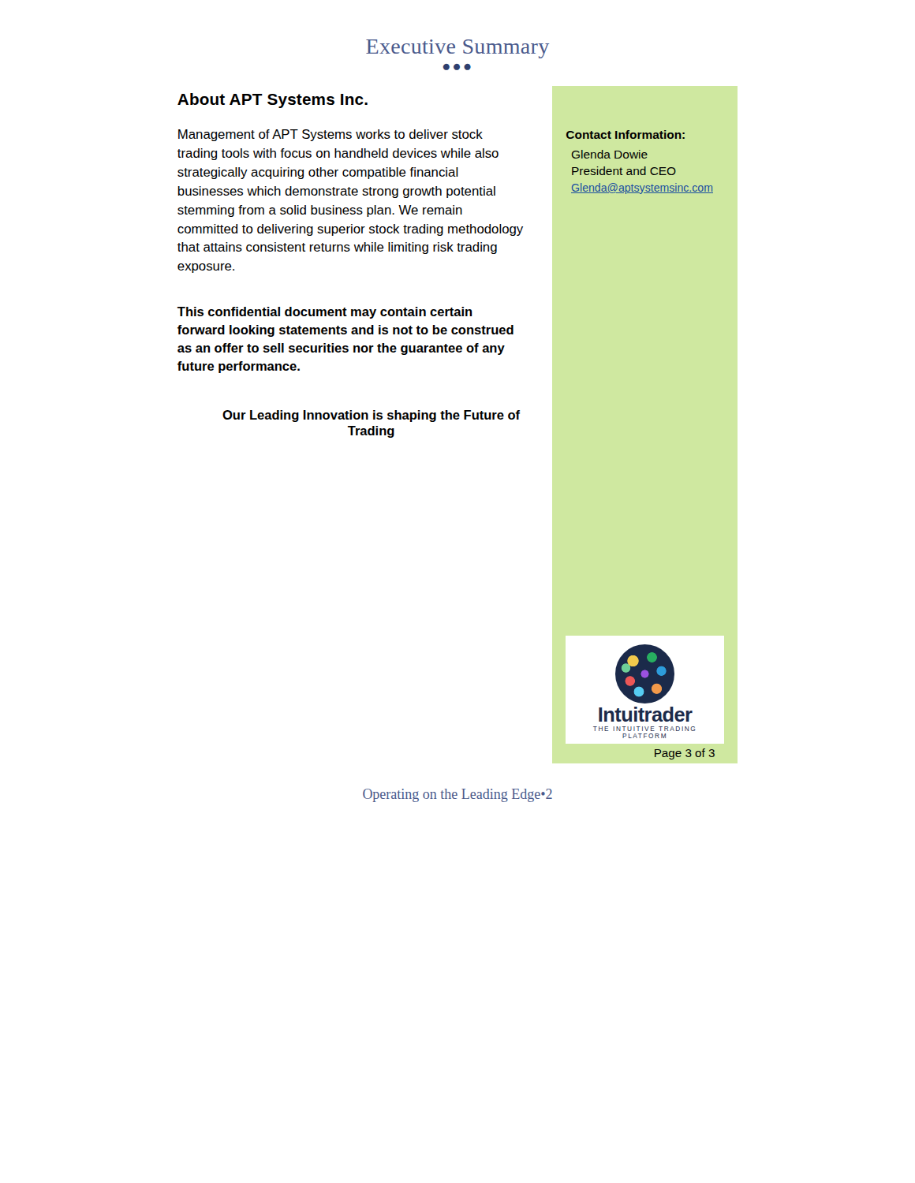Executive Summary
●●●
About APT Systems Inc.
Management of APT Systems works to deliver stock trading tools with focus on handheld devices while also strategically acquiring other compatible financial businesses which demonstrate strong growth potential stemming from a solid business plan. We remain committed to delivering superior stock trading methodology that attains consistent returns while limiting risk trading exposure.
This confidential document may contain certain forward looking statements and is not to be construed as an offer to sell securities nor the guarantee of any future performance.
Our Leading Innovation is shaping the Future of Trading
Contact Information:
Glenda Dowie
President and CEO
Glenda@aptsystemsinc.com
Intuitrader
The Intuitive Trading Platform
Page 3 of 3
Operating on the Leading Edge•2